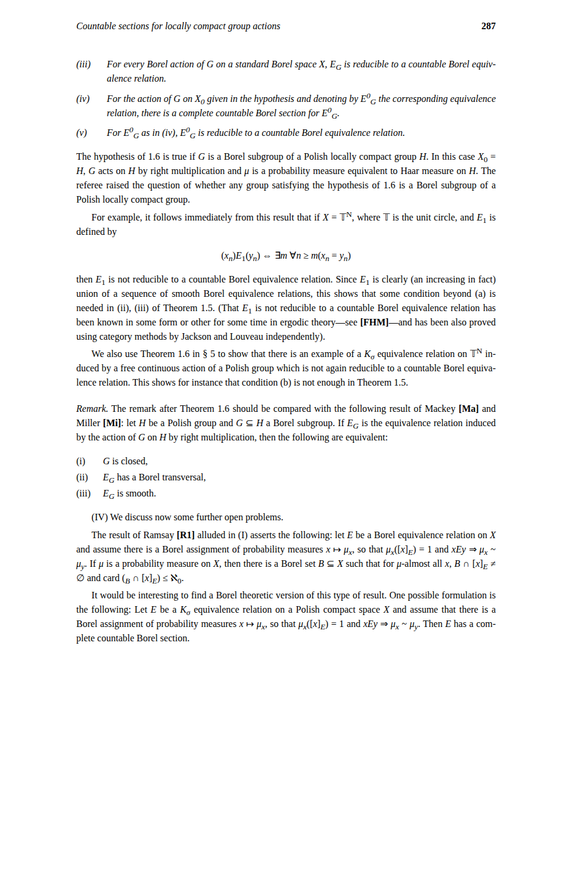Countable sections for locally compact group actions 287
(iii) For every Borel action of G on a standard Borel space X, EG is reducible to a countable Borel equivalence relation.
(iv) For the action of G on X0 given in the hypothesis and denoting by E0G the corresponding equivalence relation, there is a complete countable Borel section for E0G.
(v) For E0G as in (iv), E0G is reducible to a countable Borel equivalence relation.
The hypothesis of 1.6 is true if G is a Borel subgroup of a Polish locally compact group H. In this case X0 = H, G acts on H by right multiplication and μ is a probability measure equivalent to Haar measure on H. The referee raised the question of whether any group satisfying the hypothesis of 1.6 is a Borel subgroup of a Polish locally compact group.
For example, it follows immediately from this result that if X = 𝕋N, where 𝕋 is the unit circle, and E1 is defined by
(xn)E1(yn) ⇔ ∃m ∀n ≥ m(xn = yn)
then E1 is not reducible to a countable Borel equivalence relation. Since E1 is clearly (an increasing in fact) union of a sequence of smooth Borel equivalence relations, this shows that some condition beyond (a) is needed in (ii), (iii) of Theorem 1.5. (That E1 is not reducible to a countable Borel equivalence relation has been known in some form or other for some time in ergodic theory—see [FHM]—and has been also proved using category methods by Jackson and Louveau independently).
We also use Theorem 1.6 in § 5 to show that there is an example of a Kσ equivalence relation on 𝕋N induced by a free continuous action of a Polish group which is not again reducible to a countable Borel equivalence relation. This shows for instance that condition (b) is not enough in Theorem 1.5.
Remark. The remark after Theorem 1.6 should be compared with the following result of Mackey [Ma] and Miller [Mi]: let H be a Polish group and G ⊆ H a Borel subgroup. If EG is the equivalence relation induced by the action of G on H by right multiplication, then the following are equivalent:
(i) G is closed,
(ii) EG has a Borel transversal,
(iii) EG is smooth.
(IV) We discuss now some further open problems.
The result of Ramsay [R1] alluded in (I) asserts the following: let E be a Borel equivalence relation on X and assume there is a Borel assignment of probability measures x ↦ μx, so that μx([x]E) = 1 and xEy ⇒ μx ~ μy. If μ is a probability measure on X, then there is a Borel set B ⊆ X such that for μ-almost all x, B ∩ [x]E ≠ ∅ and card (B ∩ [x]E) ≤ ℵ0.
It would be interesting to find a Borel theoretic version of this type of result. One possible formulation is the following: Let E be a Kσ equivalence relation on a Polish compact space X and assume that there is a Borel assignment of probability measures x ↦ μx, so that μx([x]E) = 1 and xEy ⇒ μx ~ μy. Then E has a complete countable Borel section.